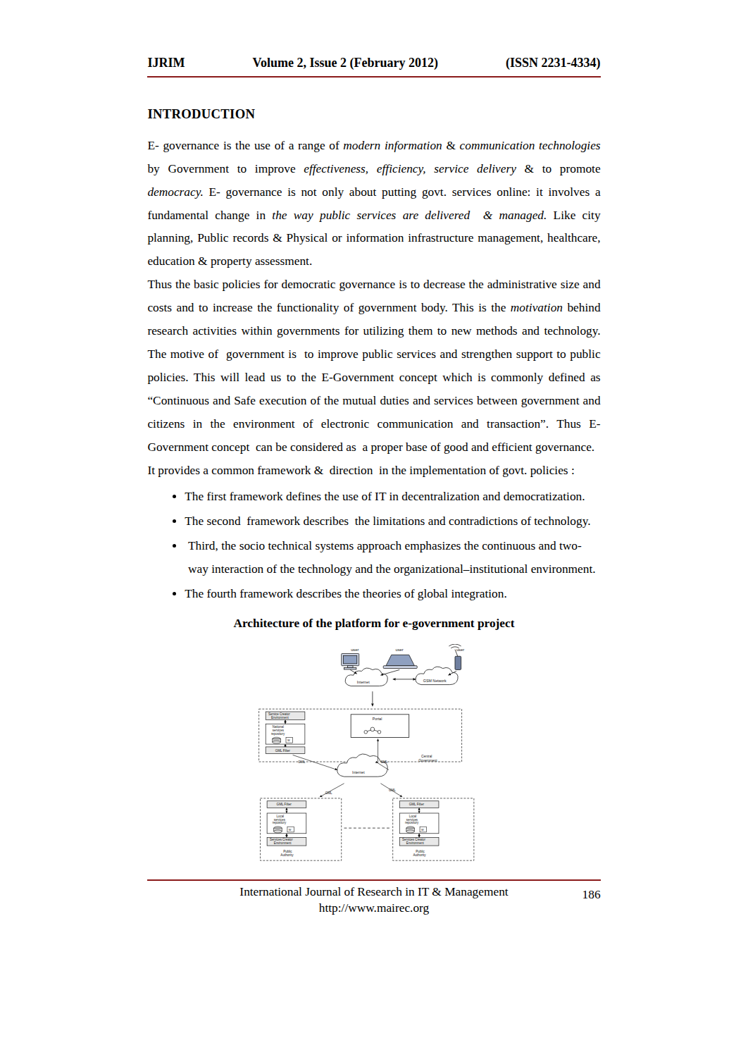IJRIM Volume 2, Issue 2 (February 2012) (ISSN 2231-4334)
INTRODUCTION
E- governance is the use of a range of modern information & communication technologies by Government to improve effectiveness, efficiency, service delivery & to promote democracy. E- governance is not only about putting govt. services online: it involves a fundamental change in the way public services are delivered & managed. Like city planning, Public records & Physical or information infrastructure management, healthcare, education & property assessment.
Thus the basic policies for democratic governance is to decrease the administrative size and costs and to increase the functionality of government body. This is the motivation behind research activities within governments for utilizing them to new methods and technology. The motive of government is to improve public services and strengthen support to public policies. This will lead us to the E-Government concept which is commonly defined as “Continuous and Safe execution of the mutual duties and services between government and citizens in the environment of electronic communication and transaction”. Thus E-Government concept can be considered as a proper base of good and efficient governance.
It provides a common framework & direction in the implementation of govt. policies :
The first framework defines the use of IT in decentralization and democratization.
The second framework describes the limitations and contradictions of technology.
Third, the socio technical systems approach emphasizes the continuous and two-way interaction of the technology and the organizational–institutional environment.
The fourth framework describes the theories of global integration.
Architecture of the platform for e-government project
user user user Internet GSM Network Central Government Service Creator Environment National services repository W GML Filter Portal Internet GML GML GML GML GML Filter Local services repository W Services Creator Environment Public Authority GML Filter Local services repository W Services Creator Environment Public Authority
International Journal of Research in IT & Management
http://www.mairec.org
186